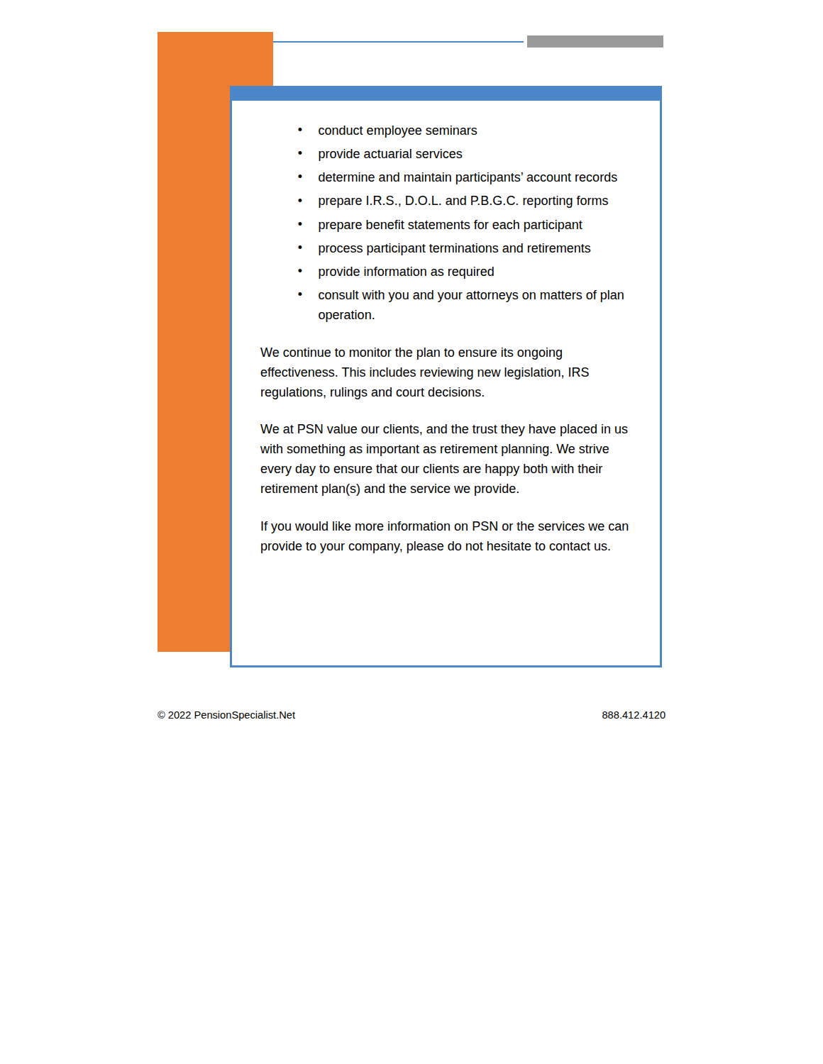conduct employee seminars
provide actuarial services
determine and maintain participants’ account records
prepare I.R.S., D.O.L. and P.B.G.C. reporting forms
prepare benefit statements for each participant
process participant terminations and retirements
provide information as required
consult with you and your attorneys on matters of plan operation.
We continue to monitor the plan to ensure its ongoing effectiveness. This includes reviewing new legislation, IRS regulations, rulings and court decisions.
We at PSN value our clients, and the trust they have placed in us with something as important as retirement planning. We strive every day to ensure that our clients are happy both with their retirement plan(s) and the service we provide.
If you would like more information on PSN or the services we can provide to your company, please do not hesitate to contact us.
© 2022 PensionSpecialist.Net 888.412.4120